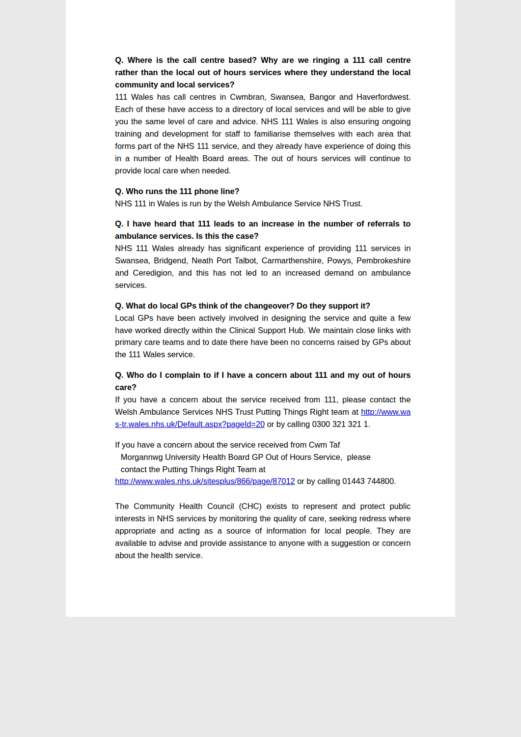Q. Where is the call centre based? Why are we ringing a 111 call centre rather than the local out of hours services where they understand the local community and local services?
111 Wales has call centres in Cwmbran, Swansea, Bangor and Haverfordwest. Each of these have access to a directory of local services and will be able to give you the same level of care and advice. NHS 111 Wales is also ensuring ongoing training and development for staff to familiarise themselves with each area that forms part of the NHS 111 service, and they already have experience of doing this in a number of Health Board areas. The out of hours services will continue to provide local care when needed.
Q. Who runs the 111 phone line?
NHS 111 in Wales is run by the Welsh Ambulance Service NHS Trust.
Q. I have heard that 111 leads to an increase in the number of referrals to ambulance services. Is this the case?
NHS 111 Wales already has significant experience of providing 111 services in Swansea, Bridgend, Neath Port Talbot, Carmarthenshire, Powys, Pembrokeshire and Ceredigion, and this has not led to an increased demand on ambulance services.
Q. What do local GPs think of the changeover? Do they support it?
Local GPs have been actively involved in designing the service and quite a few have worked directly within the Clinical Support Hub. We maintain close links with primary care teams and to date there have been no concerns raised by GPs about the 111 Wales service.
Q. Who do I complain to if I have a concern about 111 and my out of hours care?
If you have a concern about the service received from 111, please contact the Welsh Ambulance Services NHS Trust Putting Things Right team at http://www.was-tr.wales.nhs.uk/Default.aspx?pageId=20 or by calling 0300 321 321 1.
If you have a concern about the service received from Cwm Taf
Morgannwg University Health Board GP Out of Hours Service, please
contact the Putting Things Right Team at
http://www.wales.nhs.uk/sitesplus/866/page/87012 or by calling 01443 744800.
The Community Health Council (CHC) exists to represent and protect public interests in NHS services by monitoring the quality of care, seeking redress where appropriate and acting as a source of information for local people. They are available to advise and provide assistance to anyone with a suggestion or concern about the health service.